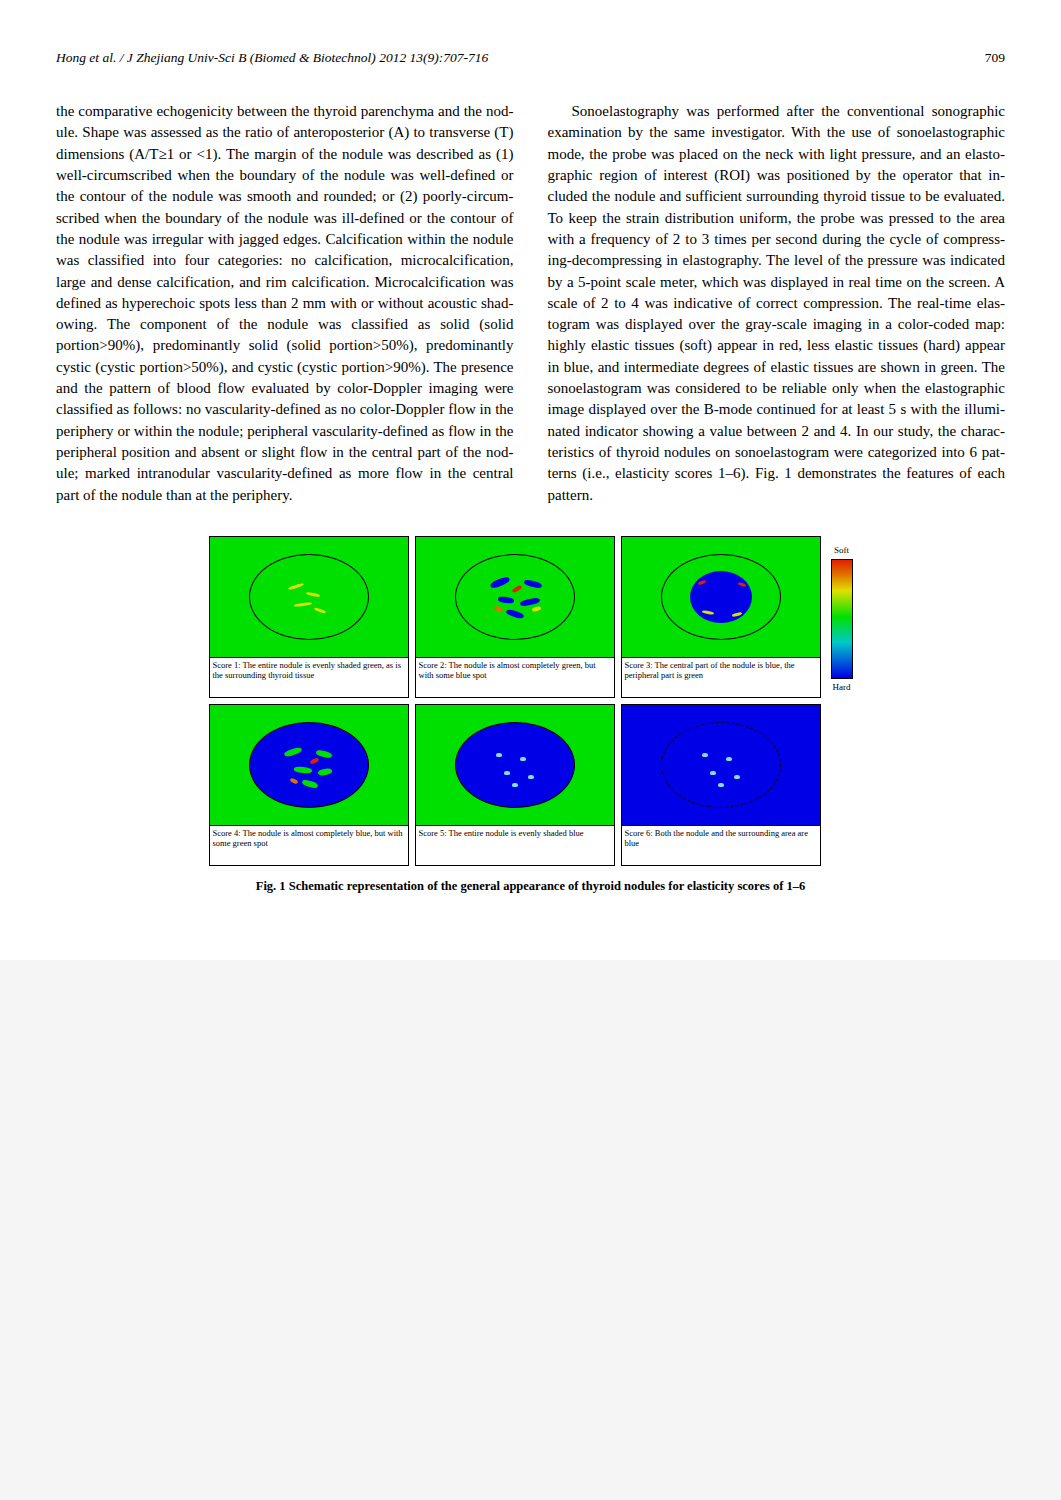Hong et al. / J Zhejiang Univ-Sci B (Biomed & Biotechnol) 2012 13(9):707-716 709
the comparative echogenicity between the thyroid parenchyma and the nodule. Shape was assessed as the ratio of anteroposterior (A) to transverse (T) dimensions (A/T≥1 or <1). The margin of the nodule was described as (1) well-circumscribed when the boundary of the nodule was well-defined or the contour of the nodule was smooth and rounded; or (2) poorly-circumscribed when the boundary of the nodule was ill-defined or the contour of the nodule was irregular with jagged edges. Calcification within the nodule was classified into four categories: no calcification, microcalcification, large and dense calcification, and rim calcification. Microcalcification was defined as hyperechoic spots less than 2 mm with or without acoustic shadowing. The component of the nodule was classified as solid (solid portion>90%), predominantly solid (solid portion>50%), predominantly cystic (cystic portion>50%), and cystic (cystic portion>90%). The presence and the pattern of blood flow evaluated by color-Doppler imaging were classified as follows: no vascularity-defined as no color-Doppler flow in the periphery or within the nodule; peripheral vascularity-defined as flow in the peripheral position and absent or slight flow in the central part of the nodule; marked intranodular vascularity-defined as more flow in the central part of the nodule than at the periphery.
Sonoelastography was performed after the conventional sonographic examination by the same investigator. With the use of sonoelastographic mode, the probe was placed on the neck with light pressure, and an elastographic region of interest (ROI) was positioned by the operator that included the nodule and sufficient surrounding thyroid tissue to be evaluated. To keep the strain distribution uniform, the probe was pressed to the area with a frequency of 2 to 3 times per second during the cycle of compressing-decompressing in elastography. The level of the pressure was indicated by a 5-point scale meter, which was displayed in real time on the screen. A scale of 2 to 4 was indicative of correct compression. The real-time elastogram was displayed over the gray-scale imaging in a color-coded map: highly elastic tissues (soft) appear in red, less elastic tissues (hard) appear in blue, and intermediate degrees of elastic tissues are shown in green. The sonoelastogram was considered to be reliable only when the elastographic image displayed over the B-mode continued for at least 5 s with the illuminated indicator showing a value between 2 and 4. In our study, the characteristics of thyroid nodules on sonoelastogram were categorized into 6 patterns (i.e., elasticity scores 1–6). Fig. 1 demonstrates the features of each pattern.
Score 1: The entire nodule is evenly shaded green, as is the surrounding thyroid tissue
Score 2: The nodule is almost completely green, but with some blue spot
Score 3: The central part of the nodule is blue, the peripheral part is green
Score 4: The nodule is almost completely blue, but with some green spot
Score 5: The entire nodule is evenly shaded blue
Score 6: Both the nodule and the surrounding area are blue
Soft
Hard
Fig. 1 Schematic representation of the general appearance of thyroid nodules for elasticity scores of 1–6